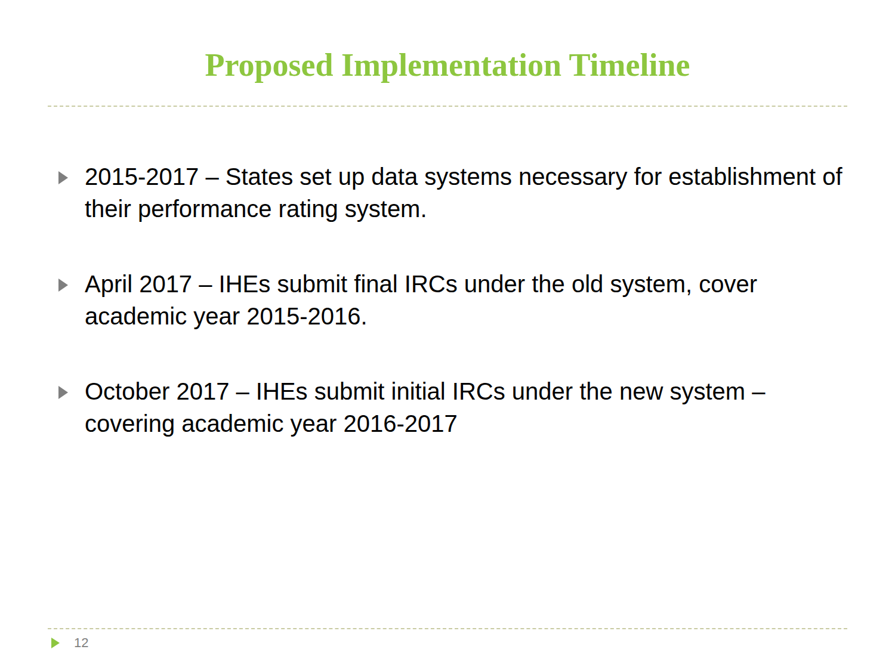Proposed Implementation Timeline
2015-2017 – States set up data systems necessary for establishment of their performance rating system.
April 2017 – IHEs submit final IRCs under the old system, cover academic year 2015-2016.
October 2017 – IHEs submit initial IRCs under the new system – covering academic year 2016-2017
12